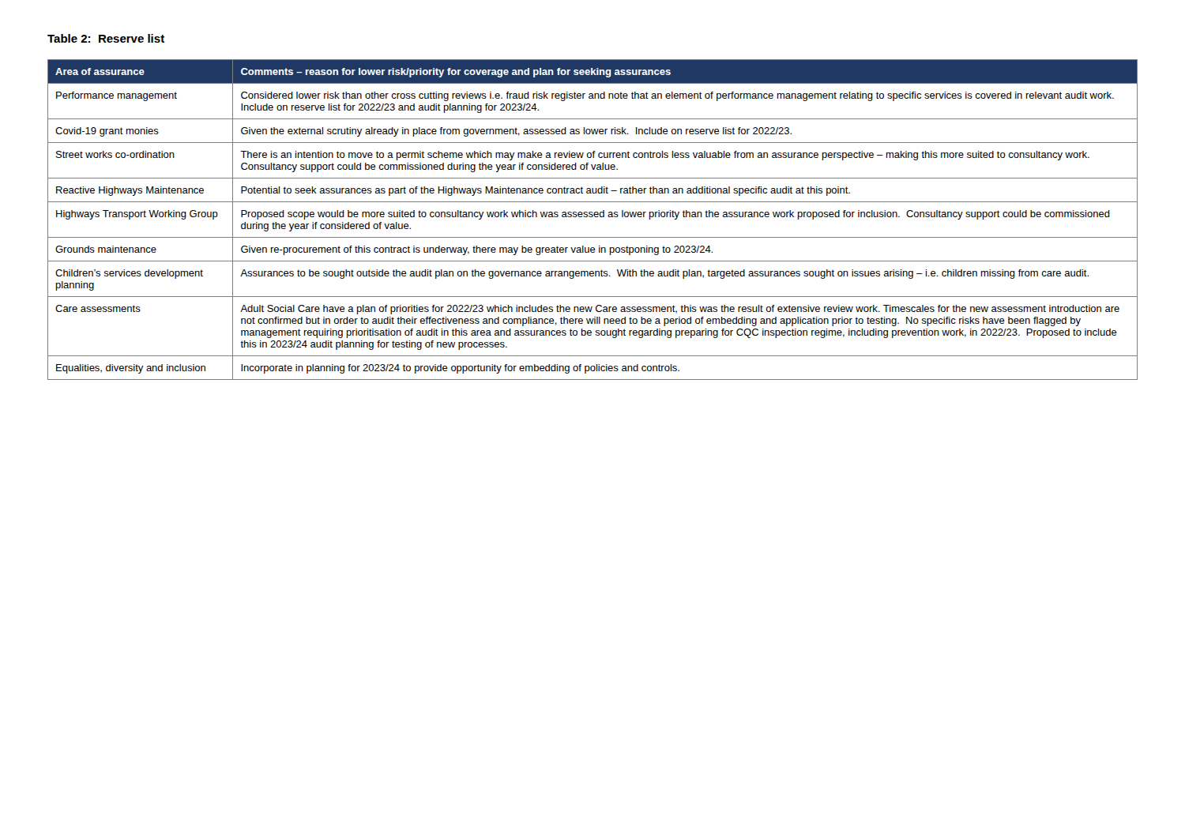Table 2: Reserve list
| Area of assurance | Comments – reason for lower risk/priority for coverage and plan for seeking assurances |
| --- | --- |
| Performance management | Considered lower risk than other cross cutting reviews i.e. fraud risk register and note that an element of performance management relating to specific services is covered in relevant audit work. Include on reserve list for 2022/23 and audit planning for 2023/24. |
| Covid-19 grant monies | Given the external scrutiny already in place from government, assessed as lower risk. Include on reserve list for 2022/23. |
| Street works co-ordination | There is an intention to move to a permit scheme which may make a review of current controls less valuable from an assurance perspective – making this more suited to consultancy work. Consultancy support could be commissioned during the year if considered of value. |
| Reactive Highways Maintenance | Potential to seek assurances as part of the Highways Maintenance contract audit – rather than an additional specific audit at this point. |
| Highways Transport Working Group | Proposed scope would be more suited to consultancy work which was assessed as lower priority than the assurance work proposed for inclusion. Consultancy support could be commissioned during the year if considered of value. |
| Grounds maintenance | Given re-procurement of this contract is underway, there may be greater value in postponing to 2023/24. |
| Children’s services development planning | Assurances to be sought outside the audit plan on the governance arrangements. With the audit plan, targeted assurances sought on issues arising – i.e. children missing from care audit. |
| Care assessments | Adult Social Care have a plan of priorities for 2022/23 which includes the new Care assessment, this was the result of extensive review work. Timescales for the new assessment introduction are not confirmed but in order to audit their effectiveness and compliance, there will need to be a period of embedding and application prior to testing. No specific risks have been flagged by management requiring prioritisation of audit in this area and assurances to be sought regarding preparing for CQC inspection regime, including prevention work, in 2022/23. Proposed to include this in 2023/24 audit planning for testing of new processes. |
| Equalities, diversity and inclusion | Incorporate in planning for 2023/24 to provide opportunity for embedding of policies and controls. |